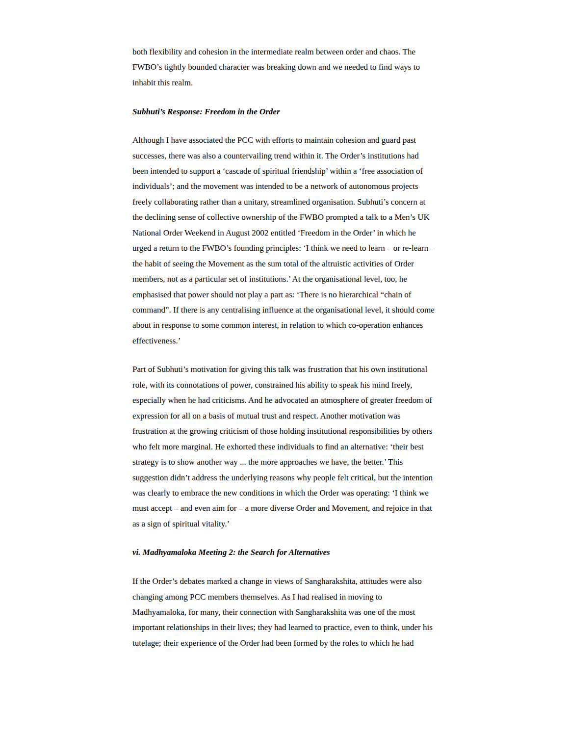both flexibility and cohesion in the intermediate realm between order and chaos. The FWBO’s tightly bounded character was breaking down and we needed to find ways to inhabit this realm.
Subhuti’s Response: Freedom in the Order
Although I have associated the PCC with efforts to maintain cohesion and guard past successes, there was also a countervailing trend within it. The Order’s institutions had been intended to support a ‘cascade of spiritual friendship’ within a ‘free association of individuals’; and the movement was intended to be a network of autonomous projects freely collaborating rather than a unitary, streamlined organisation. Subhuti’s concern at the declining sense of collective ownership of the FWBO prompted a talk to a Men’s UK National Order Weekend in August 2002 entitled ‘Freedom in the Order’ in which he urged a return to the FWBO’s founding principles: ‘I think we need to learn – or re-learn – the habit of seeing the Movement as the sum total of the altruistic activities of Order members, not as a particular set of institutions.’ At the organisational level, too, he emphasised that power should not play a part as: ‘There is no hierarchical “chain of command”. If there is any centralising influence at the organisational level, it should come about in response to some common interest, in relation to which co-operation enhances effectiveness.’
Part of Subhuti’s motivation for giving this talk was frustration that his own institutional role, with its connotations of power, constrained his ability to speak his mind freely, especially when he had criticisms. And he advocated an atmosphere of greater freedom of expression for all on a basis of mutual trust and respect. Another motivation was frustration at the growing criticism of those holding institutional responsibilities by others who felt more marginal. He exhorted these individuals to find an alternative: ‘their best strategy is to show another way ... the more approaches we have, the better.’ This suggestion didn’t address the underlying reasons why people felt critical, but the intention was clearly to embrace the new conditions in which the Order was operating: ‘I think we must accept – and even aim for – a more diverse Order and Movement, and rejoice in that as a sign of spiritual vitality.’
vi. Madhyamaloka Meeting 2: the Search for Alternatives
If the Order’s debates marked a change in views of Sangharakshita, attitudes were also changing among PCC members themselves. As I had realised in moving to Madhyamaloka, for many, their connection with Sangharakshita was one of the most important relationships in their lives; they had learned to practice, even to think, under his tutelage; their experience of the Order had been formed by the roles to which he had